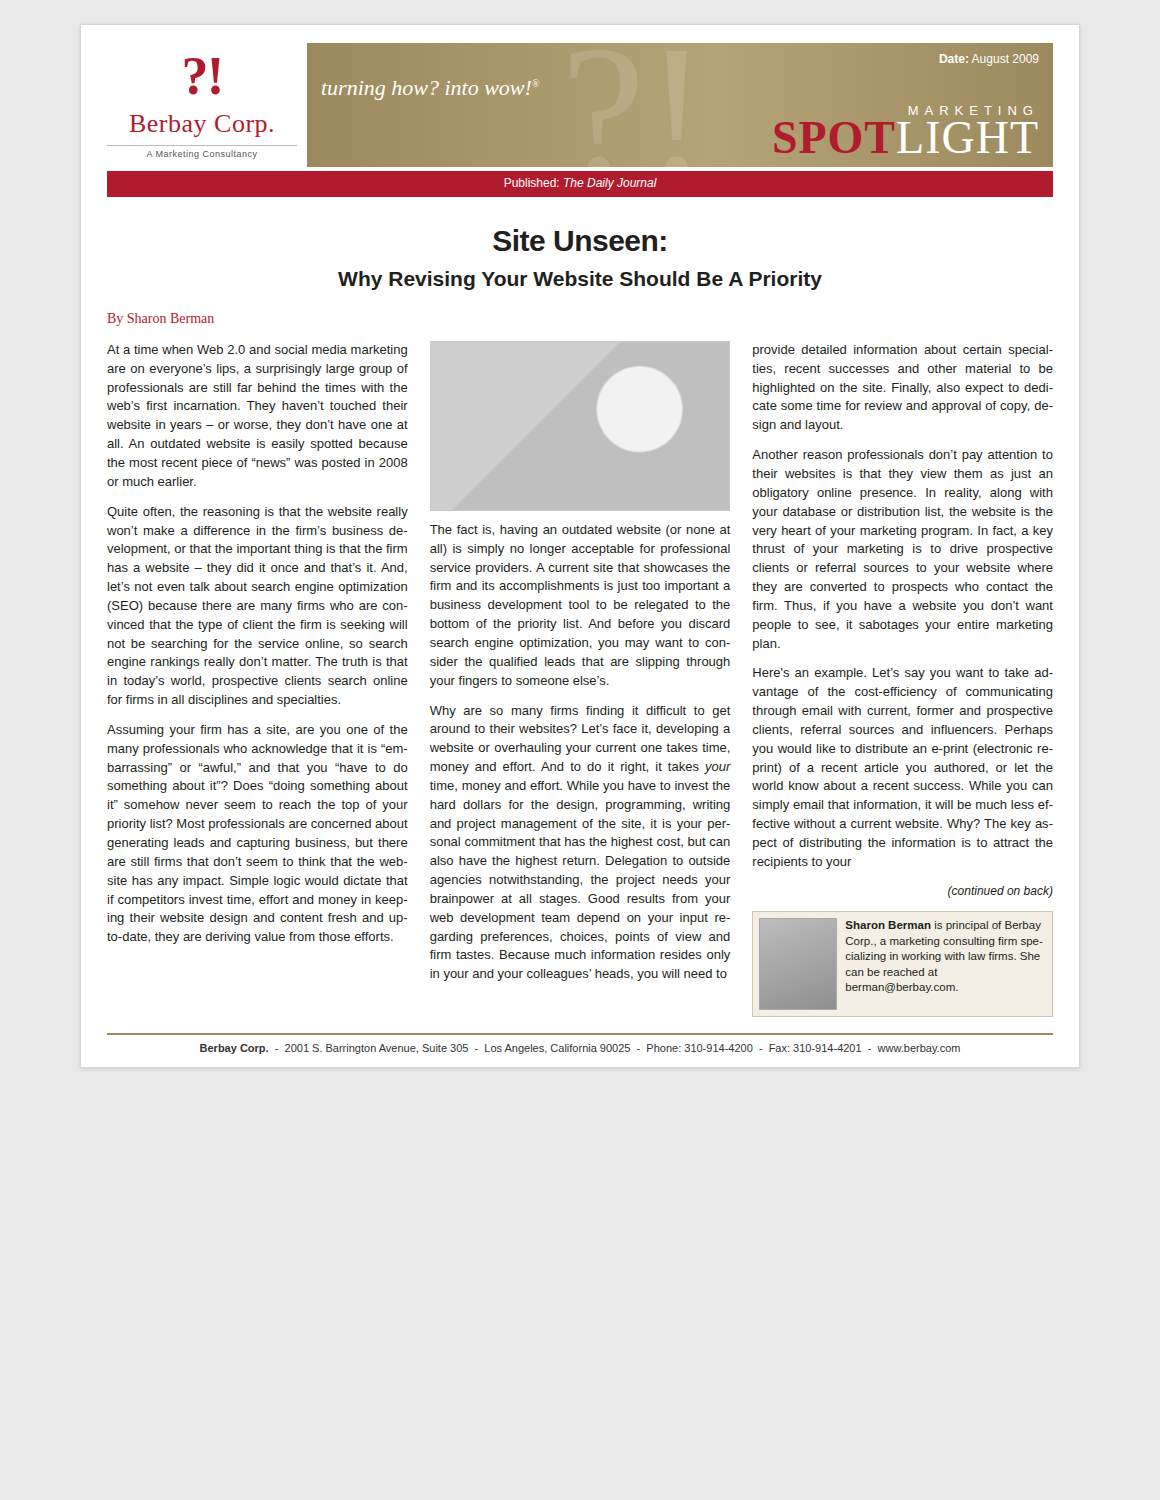?!
Berbay Corp.
A Marketing Consultancy
Date: August 2009
turning how? into wow!®
MARKETING SPOTLIGHT
Published: The Daily Journal
Site Unseen:
Why Revising Your Website Should Be A Priority
By Sharon Berman
At a time when Web 2.0 and social media marketing are on everyone’s lips, a surprisingly large group of professionals are still far behind the times with the web’s first incarnation. They haven’t touched their website in years – or worse, they don’t have one at all. An outdated website is easily spotted because the most recent piece of “news” was posted in 2008 or much earlier.
Quite often, the reasoning is that the website really won’t make a difference in the firm’s business development, or that the important thing is that the firm has a website – they did it once and that’s it. And, let’s not even talk about search engine optimization (SEO) because there are many firms who are convinced that the type of client the firm is seeking will not be searching for the service online, so search engine rankings really don’t matter. The truth is that in today’s world, prospective clients search online for firms in all disciplines and specialties.
Assuming your firm has a site, are you one of the many professionals who acknowledge that it is “embarrassing” or “awful,” and that you “have to do something about it”? Does “doing something about it” somehow never seem to reach the top of your priority list? Most professionals are concerned about generating leads and capturing business, but there are still firms that don’t seem to think that the website has any impact. Simple logic would dictate that if competitors invest time, effort and money in keeping their website design and content fresh and up-to-date, they are deriving value from those efforts.
The fact is, having an outdated website (or none at all) is simply no longer acceptable for professional service providers. A current site that showcases the firm and its accomplishments is just too important a business development tool to be relegated to the bottom of the priority list. And before you discard search engine optimization, you may want to consider the qualified leads that are slipping through your fingers to someone else’s.
Why are so many firms finding it difficult to get around to their websites? Let’s face it, developing a website or overhauling your current one takes time, money and effort. And to do it right, it takes your time, money and effort. While you have to invest the hard dollars for the design, programming, writing and project management of the site, it is your personal commitment that has the highest cost, but can also have the highest return. Delegation to outside agencies notwithstanding, the project needs your brainpower at all stages. Good results from your web development team depend on your input regarding preferences, choices, points of view and firm tastes. Because much information resides only in your and your colleagues’ heads, you will need to
provide detailed information about certain specialties, recent successes and other material to be highlighted on the site. Finally, also expect to dedicate some time for review and approval of copy, design and layout.
Another reason professionals don’t pay attention to their websites is that they view them as just an obligatory online presence. In reality, along with your database or distribution list, the website is the very heart of your marketing program. In fact, a key thrust of your marketing is to drive prospective clients or referral sources to your website where they are converted to prospects who contact the firm. Thus, if you have a website you don’t want people to see, it sabotages your entire marketing plan.
Here's an example. Let’s say you want to take advantage of the cost-efficiency of communicating through email with current, former and prospective clients, referral sources and influencers. Perhaps you would like to distribute an e-print (electronic reprint) of a recent article you authored, or let the world know about a recent success. While you can simply email that information, it will be much less effective without a current website. Why? The key aspect of distributing the information is to attract the recipients to your
(continued on back)
Sharon Berman is principal of Berbay Corp., a marketing consulting firm specializing in working with law firms. She can be reached at berman@berbay.com.
Berbay Corp. - 2001 S. Barrington Avenue, Suite 305 - Los Angeles, California 90025 - Phone: 310-914-4200 - Fax: 310-914-4201 - www.berbay.com